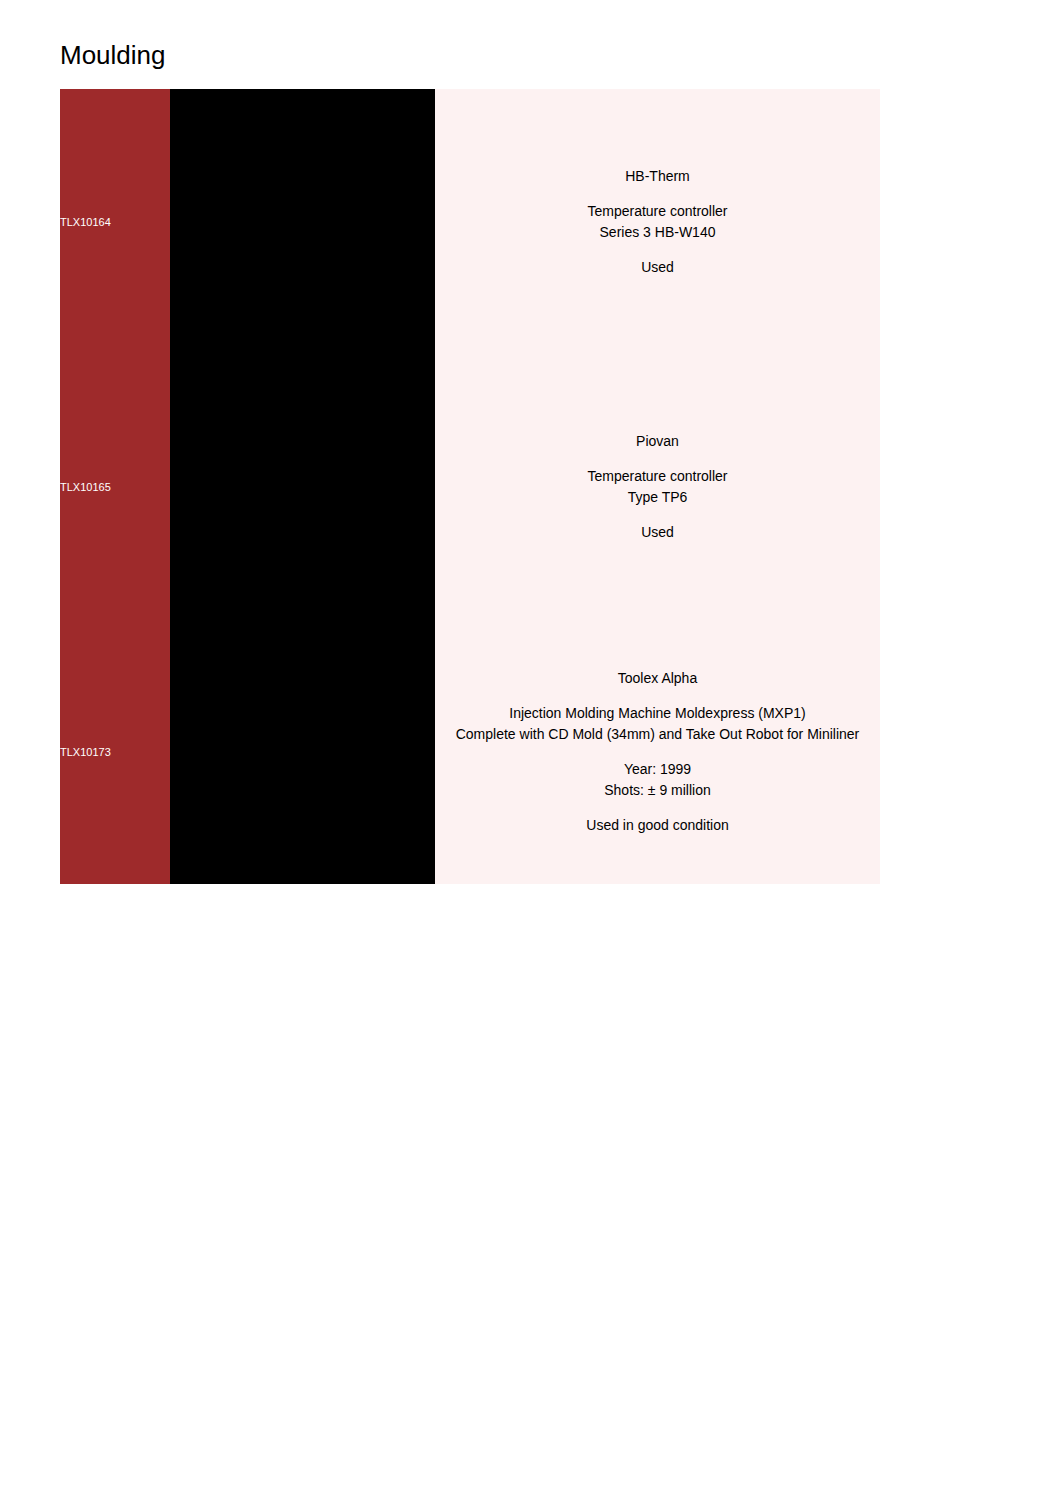Moulding
| TLX10164 | | HB-Therm Temperature controller Series 3 HB-W140 Used |
| TLX10165 | | Piovan Temperature controller Type TP6 Used |
| TLX10173 | | Toolex Alpha Injection Molding Machine Moldexpress (MXP1) Complete with CD Mold (34mm) and Take Out Robot for Miniliner Year: 1999 Shots: ± 9 million Used in good condition |